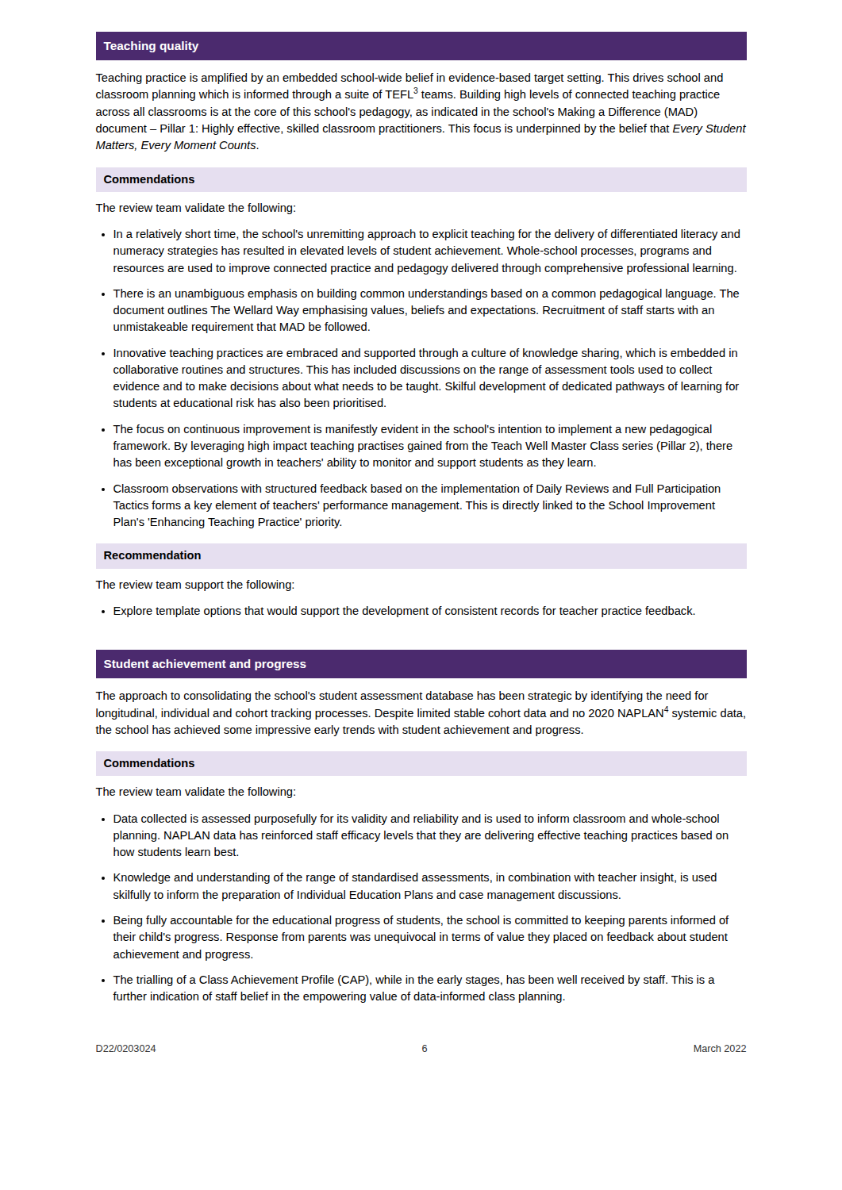Teaching quality
Teaching practice is amplified by an embedded school-wide belief in evidence-based target setting. This drives school and classroom planning which is informed through a suite of TEFL3 teams. Building high levels of connected teaching practice across all classrooms is at the core of this school's pedagogy, as indicated in the school's Making a Difference (MAD) document – Pillar 1: Highly effective, skilled classroom practitioners. This focus is underpinned by the belief that Every Student Matters, Every Moment Counts.
Commendations
The review team validate the following:
In a relatively short time, the school's unremitting approach to explicit teaching for the delivery of differentiated literacy and numeracy strategies has resulted in elevated levels of student achievement. Whole-school processes, programs and resources are used to improve connected practice and pedagogy delivered through comprehensive professional learning.
There is an unambiguous emphasis on building common understandings based on a common pedagogical language. The document outlines The Wellard Way emphasising values, beliefs and expectations. Recruitment of staff starts with an unmistakeable requirement that MAD be followed.
Innovative teaching practices are embraced and supported through a culture of knowledge sharing, which is embedded in collaborative routines and structures. This has included discussions on the range of assessment tools used to collect evidence and to make decisions about what needs to be taught. Skilful development of dedicated pathways of learning for students at educational risk has also been prioritised.
The focus on continuous improvement is manifestly evident in the school's intention to implement a new pedagogical framework. By leveraging high impact teaching practises gained from the Teach Well Master Class series (Pillar 2), there has been exceptional growth in teachers' ability to monitor and support students as they learn.
Classroom observations with structured feedback based on the implementation of Daily Reviews and Full Participation Tactics forms a key element of teachers' performance management. This is directly linked to the School Improvement Plan's 'Enhancing Teaching Practice' priority.
Recommendation
The review team support the following:
Explore template options that would support the development of consistent records for teacher practice feedback.
Student achievement and progress
The approach to consolidating the school's student assessment database has been strategic by identifying the need for longitudinal, individual and cohort tracking processes. Despite limited stable cohort data and no 2020 NAPLAN4 systemic data, the school has achieved some impressive early trends with student achievement and progress.
Commendations
The review team validate the following:
Data collected is assessed purposefully for its validity and reliability and is used to inform classroom and whole-school planning. NAPLAN data has reinforced staff efficacy levels that they are delivering effective teaching practices based on how students learn best.
Knowledge and understanding of the range of standardised assessments, in combination with teacher insight, is used skilfully to inform the preparation of Individual Education Plans and case management discussions.
Being fully accountable for the educational progress of students, the school is committed to keeping parents informed of their child's progress. Response from parents was unequivocal in terms of value they placed on feedback about student achievement and progress.
The trialling of a Class Achievement Profile (CAP), while in the early stages, has been well received by staff. This is a further indication of staff belief in the empowering value of data-informed class planning.
D22/0203024 6 March 2022